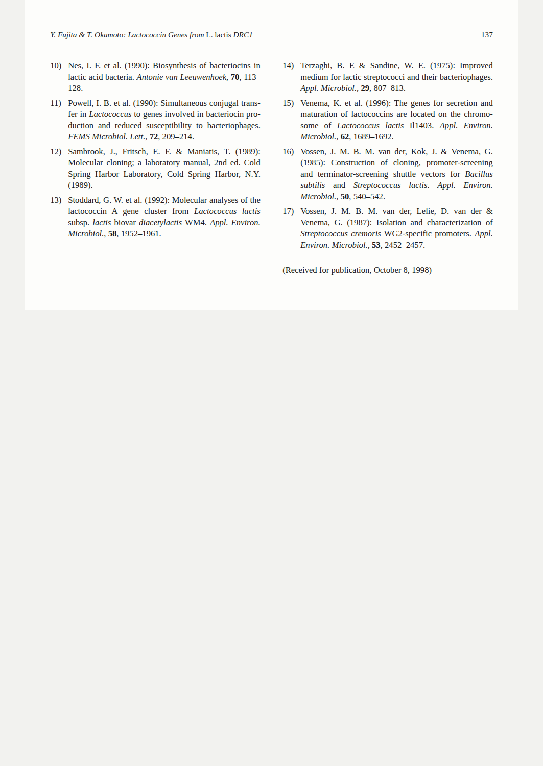Y. Fujita & T. Okamoto: Lactococcin Genes from L. lactis DRC1
137
10) Nes, I. F. et al. (1990): Biosynthesis of bacteriocins in lactic acid bacteria. Antonie van Leeuwenhoek, 70, 113–128.
11) Powell, I. B. et al. (1990): Simultaneous conjugal transfer in Lactococcus to genes involved in bacteriocin production and reduced susceptibility to bacteriophages. FEMS Microbiol. Lett., 72, 209–214.
12) Sambrook, J., Fritsch, E. F. & Maniatis, T. (1989): Molecular cloning; a laboratory manual, 2nd ed. Cold Spring Harbor Laboratory, Cold Spring Harbor, N.Y. (1989).
13) Stoddard, G. W. et al. (1992): Molecular analyses of the lactococcin A gene cluster from Lactococcus lactis subsp. lactis biovar diacetylactis WM4. Appl. Environ. Microbiol., 58, 1952–1961.
14) Terzaghi, B. E & Sandine, W. E. (1975): Improved medium for lactic streptococci and their bacteriophages. Appl. Microbiol., 29, 807–813.
15) Venema, K. et al. (1996): The genes for secretion and maturation of lactococcins are located on the chromosome of Lactococcus lactis Il1403. Appl. Environ. Microbiol., 62, 1689–1692.
16) Vossen, J. M. B. M. van der, Kok, J. & Venema, G. (1985): Construction of cloning, promoter-screening and terminator-screening shuttle vectors for Bacillus subtilis and Streptococcus lactis. Appl. Environ. Microbiol., 50, 540–542.
17) Vossen, J. M. B. M. van der, Lelie, D. van der & Venema, G. (1987): Isolation and characterization of Streptococcus cremoris WG2-specific promoters. Appl. Environ. Microbiol., 53, 2452–2457.
(Received for publication, October 8, 1998)